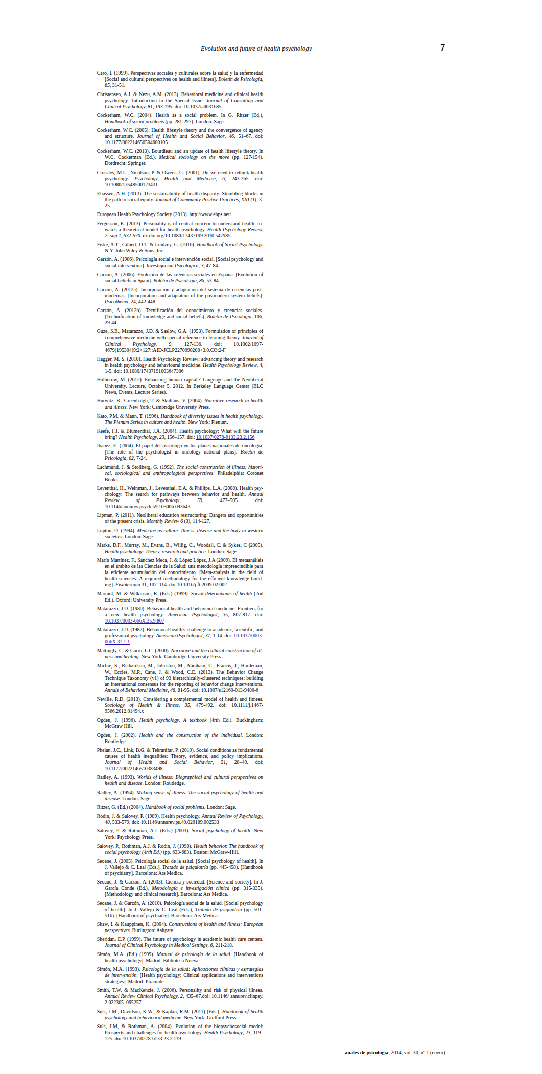Evolution and future of health psychology
7
Caro, I. (1999). Perspectivas sociales y culturales sobre la salud y la enfermedad [Social and cultural perspectives on health and illness]. Boletín de Psicología, 65, 31-51.
Christensen, A.J. & Nezu, A.M. (2013). Behavioral medicine and clinical health psychology: Introduction to the Special Issue. Journal of Consulting and Clinical Psychology, 81, 193-195. doi: 10.1037/a0031685
Cockerham, W.C. (2004). Health as a social problem. In G. Ritzer (Ed.), Handbook of social problems (pp. 281-297). London: Sage.
Cockerham, W.C. (2005). Health lifestyle theory and the convergence of agency and structure. Journal of Health and Social Behavior, 46, 51–67. doi: 10.1177/002214650504600105
Cockerham, W.C. (2013). Bourdieau and an update of health lifestyle theory. In W.C. Cockerman (Ed.), Medical sociology on the move (pp. 127-154). Dordrecht: Springer.
Crossley, M.L., Nicolson, P. & Owens, G. (2001). Do we need to rethink health psychology. Psychology, Health and Medicine, 6, 243-265. doi: 10.1080/13548500123431
Eliassen, A.H. (2013). The sustainability of health disparity: Stumbling blocks in the path to social equity. Journal of Community Positive Practices, XIII (1), 3-25.
European Health Psychology Society (2013). http://www.ehps.net/.
Fergusson, E. (2013). Personality is of central concern to understand health: towards a theoretical model for health psychology. Health Psychology Review, 7: sup 1, S32-S70. dx.doi.org/10.1080/17437199.2010.547985
Fiske, A.T., Gilbert, D.T. & Lindzey, G. (2010). Handbook of Social Psychology. N.Y. John Wiley & Sons, Inc.
Garzón, A. (1986). Psicología social e intervención social. [Social psychology and social intervention]. Investigación Psicológica, 3, 47-84.
Garzón, A. (2006). Evolución de las creencias sociales en España. [Evolution of social beliefs in Spain]. Boletín de Psicología, 86, 53-84.
Garzón, A. (2012a). Incorporación y adaptación del sistema de creencias postmodernas. [Incorporation and adaptation of the postmodern system beliefs]. Psicothema, 24, 442-448.
Garzón, A. (2012b). Tecnificación del conocimiento y creencias sociales. [Technification of knowledge and social beliefs]. Boletín de Psicología, 106, 29-44.
Guze, S.B., Matarazzo, J.D. & Saslow, G.A. (1953). Formulation of principles of comprehensive medicine with special reference to learning theory. Journal of Clinical Psychology, 9, 127-136. doi: 10.1002/1097-4679(195304)9:2<127::AID-JCLP2270090208>3.0.CO;2-F
Hagger, M. S. (2010). Health Psychology Review: advancing theory and research in health psychology and behavioural medicine. Health Psychology Review, 4, 1-5. doi: 10.1080/17437191003647306
Holborow, M. (2012). Enhancing human capital'? Language and the Neoliberal University. Lecture, October 5, 2012. In Berkeley Language Center (BLC News, Events, Lecture Series).
Hurwitz, B., Greenhalgh, T. & Skultans, V. (2004). Narrative research in health and illness. New York: Cambridge University Press.
Kato, P.M. & Mann, T. (1996). Handbook of diversity issues in health psychology. The Plenum Series in culture and health. New York: Plenum.
Keefe, F.J. & Blumenthal, J.A. (2004). Health psychology: What will the future bring? Health Psychology, 23, 156–157. doi: 10.1037/0278-6133.23.2.156
Ibáñez, E. (2004). El papel del psicólogo en los planes nacionales de oncología. [The role of the psychologist in oncology national plans]. Boletín de Psicología, 82, 7-24.
Lachmund, J. & Stollberg, G. (1992). The social construction of illness: historical, sociological and anthropological perspectives. Philadelphia: Coronet Books.
Leventhal, H., Weinman, J., Leventhal, E.A. & Phillips, L.A. (2008). Health psychology: The search for pathways between behavior and health. Annual Review of Psychology, 59, 477–505. doi: 10.1146/annurev.psych.59.103006.093643
Lipman, P. (2011). Neoliberal education restructuring: Dangers and opportunities of the present crisis. Monthly Review 6 (3), 114-127.
Lupton, D. (1994). Medicine as culture: Illness, disease and the body in western societies. London: Sage.
Marks, D.F., Murray, M., Evans, B., Willig, C., Woodall, C. & Sykes, C (2005). Health psychology: Theory, research and practice. London: Sage.
Marín Martínez, F., Sánchez Meca, J. & López López, J.A (2009). El metaanálisis en el ámbito de las Ciencias de la Salud: una metodología imprescindible para la eficiente acumulación del conocimiento. [Meta-analysis in the field of health sciences: A required methodology for the efficient knowledge building]. Fisioterapia 31, 107–114. doi:10.1016/j.ft.2009.02.002
Marmot, M. & Wilkinson, R. (Eds.) (1999). Social determinants of health (2nd Ed.). Oxford: University Press.
Matarazzo, J.D. (1980). Behavioral health and behavioral medicine: Frontiers for a new health psychology. American Psychologist, 35, 807-817. doi: 10.1037/0003-066X.35.9.807
Matarazzo, J.D. (1982). Behavioral health's challenge to academic, scientific, and professional psychology. American Psychologist, 37, 1-14. doi: 10.1037/0003-066X.37.1.1
Mattingly, C. & Garro, L.C. (2000). Narrative and the cultural construction of illness and healing. New York: Cambridge University Press.
Michie, S., Richardson, M., Johnston, M., Abraham, C., Francis, J., Hardeman, W., Eccles, M.P., Cane, J. & Wood, C.E. (2013). The Behavior Change Technique Taxonomy (v1) of 93 hierarchically-clustered techniques: building an international consensus for the reporting of behavior change interventions. Annals of Behavioral Medicine, 46, 81-95. doi: 10.1007/s12160-013-9486-6
Neville, R.D. (2013). Considering a complemental model of health and fitness. Sociology of Health & Illness, 35, 479-492. doi: 10.1111/j.1467-9566.2012.01494.x
Ogden, J. (1996). Health psychology. A textbook (4rth Ed.). Buckingham: McGraw Hill.
Ogden, J. (2002). Health and the construction of the individual. London: Routledge.
Phelan, J.C., Link, B.G. & Tehranifar, P. (2010). Social conditions as fundamental causes of health inequalities: Theory, evidence, and policy implications. Journal of Health and Social Behavior, 51, 28–40. doi: 10.1177/0022146510383498
Radley, A. (1993). Worlds of illness: Biographical and cultural perspectives on health and disease. London: Routledge.
Radley, A. (1994). Making sense of illness. The social psychology of health and disease. London: Sage.
Ritzer, G. (Ed.) (2004). Handbook of social problems. London: Sage.
Rodin, J. & Salovey, P. (1989). Health psychology. Annual Review of Psychology, 40, 533-579. doi: 10.1146/annurev.ps.40.020189.002533
Salovey, P. & Rothman, A.J. (Eds.) (2003). Social psychology of health. New York: Psychology Press.
Salovey, P., Rothman, A.J. & Rodin, J. (1998). Health behavior. The handbook of social psychology (4rth Ed.) (pp. 633-683). Boston: McGraw-Hill.
Seoane, J. (2005). Psicología social de la salud. [Social psychology of health]. In J. Vallejo & C. Leal (Eds.), Tratado de psiquiatría (pp. 445-458). [Handbook of psychiatry]. Barcelona: Ars Medica.
Seoane, J. & Garzón, A. (2003). Ciencia y sociedad. [Science and society]. In J. García Conde (Ed.), Metodología e investigación clínica (pp. 315-335). [Methodology and clinical research]. Barcelona: Ars Medica.
Seoane, J. & Garzón, A. (2010). Psicología social de la salud. [Social psychology of health]. In J. Vallejo & C. Leal (Eds.), Tratado de psiquiatría (pp. 501-516). [Handbook of psychiatry]. Barcelona: Ars Medica.
Shaw, I. & Kauppinen, K. (2004). Constructions of health and illness: European perspectives. Burlington: Ashgate
Sheridan, E.P. (1999). The future of psychology in academic health care centers. Journal of Clinical Psychology in Medical Settings, 6, 211-218.
Simón, M.A. (Ed.) (1999). Manual de psicología de la salud. [Handbook of health psychology]. Madrid: Biblioteca Nueva.
Simón, M.A. (1993). Psicología de la salud: Aplicaciones clínicas y estrategias de intervención. [Health psychology: Clinical applications and interventions strategies]. Madrid: Pirámide.
Smith, T.W. & MacKenzie, J. (2006). Personality and risk of physical illness. Annual Review Clinical Psychology, 2, 435–67.doi: 10.1146/ annurev.clinpsy. 2.022305. 095257
Suls, J.M., Davidson, K.W., & Kaplan, R.M. (2011) (Eds.). Handbook of health psychology and behavioural medicine. New York: Guilford Press.
Suls, J.M, & Rothman, A. (2004). Evolution of the biopsychosocial model: Prospects and challenges for health psychology. Health Psychology, 23, 119–125. doi:10.1037/0278-6133.23.2.119
anales de psicología, 2014, vol. 30, nº 1 (enero)